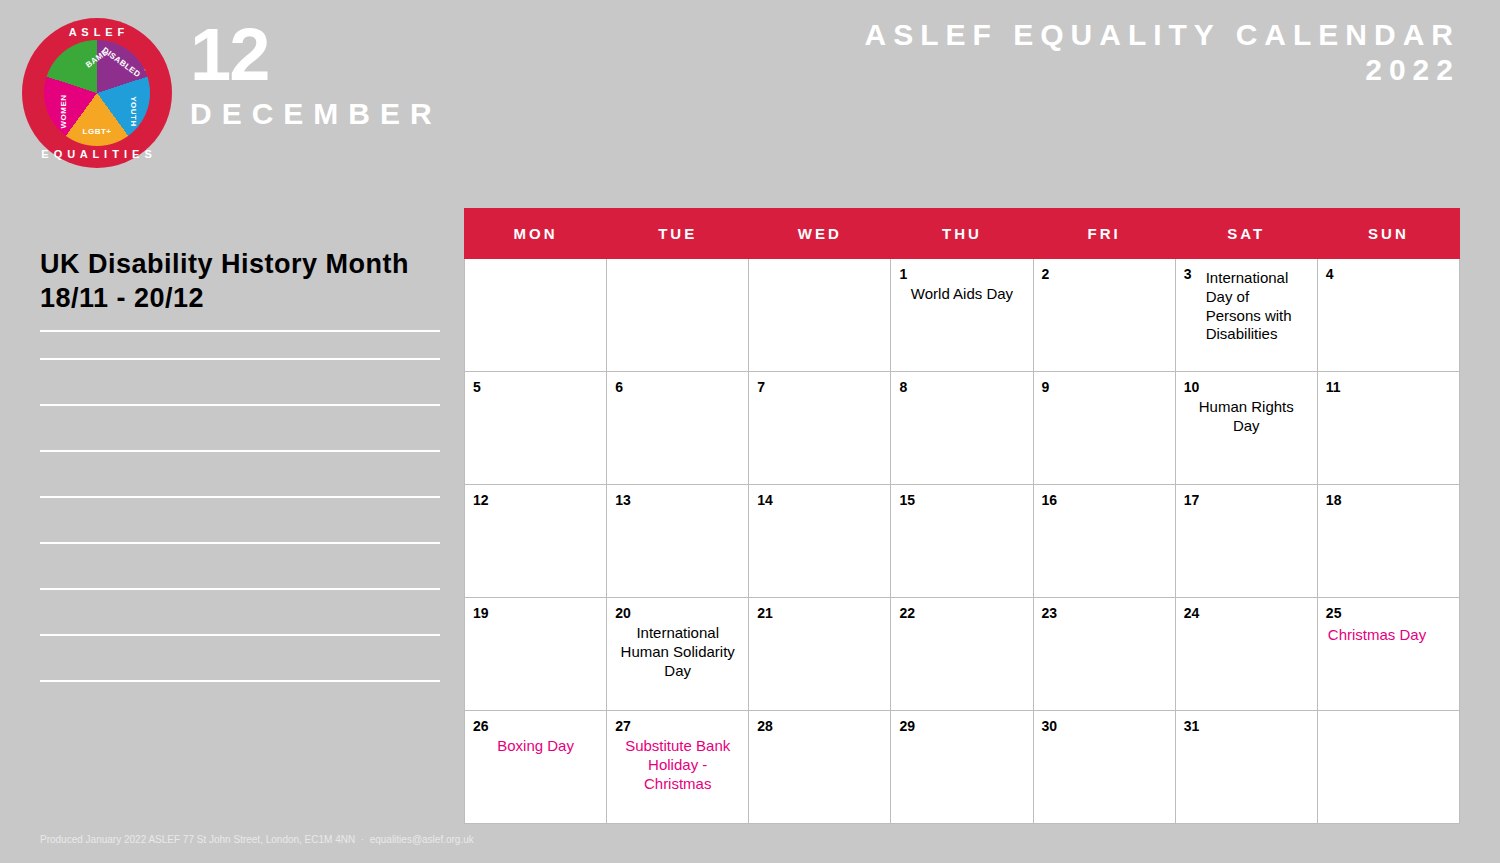A S L E F E Q U A L I T I E S E Q U A L I T I E S
BAME DISABLED YOUTH LGBT+ WOMEN
12
DECEMBER
ASLEF EQUALITY CALENDAR
2022
UK Disability History Month 18/11 - 20/12
| MON | TUE | WED | THU | FRI | SAT | SUN |
| --- | --- | --- | --- | --- | --- | --- |
| | | | 1 World Aids Day | 2 | 3 International Day of Persons with Disabilities | 4 |
| 5 | 6 | 7 | 8 | 9 | 10 Human Rights Day | 11 |
| 12 | 13 | 14 | 15 | 16 | 17 | 18 |
| 19 | 20 International Human Solidarity Day | 21 | 22 | 23 | 24 | 25 Christmas Day |
| 26 Boxing Day | 27 Substitute Bank Holiday - Christmas | 28 | 29 | 30 | 31 | |
Produced January 2022 ASLEF 77 St John Street, London, EC1M 4NN · equalities@aslef.org.uk